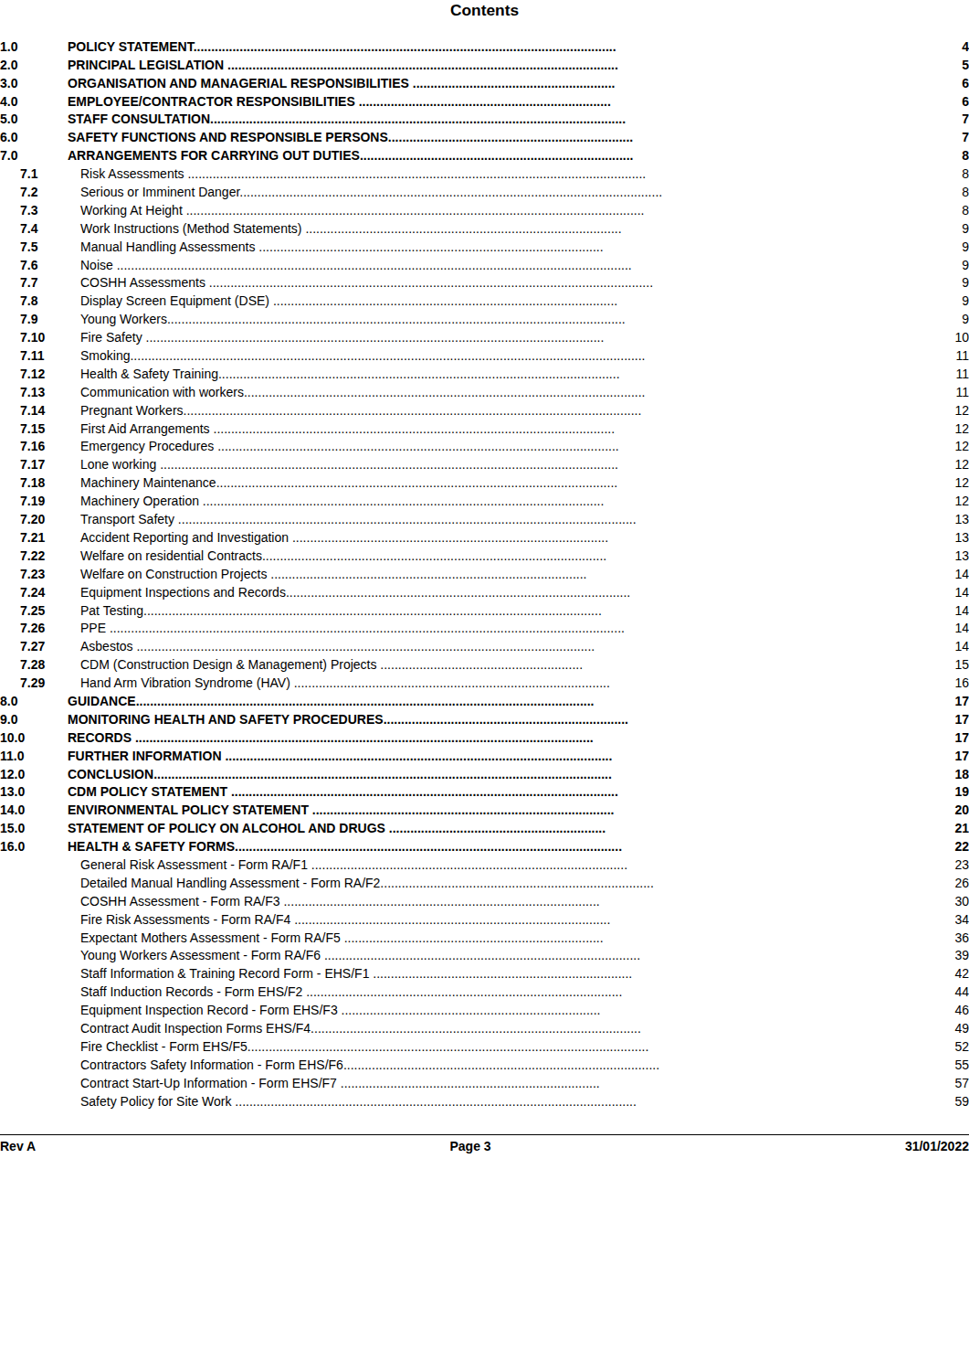Contents
| 1.0 | POLICY STATEMENT ....................................................................................................................... | 4 |
| 2.0 | PRINCIPAL LEGISLATION .............................................................................................................. | 5 |
| 3.0 | ORGANISATION AND MANAGERIAL RESPONSIBILITIES ......................................................... | 6 |
| 4.0 | EMPLOYEE/CONTRACTOR RESPONSIBILITIES ....................................................................... | 6 |
| 5.0 | STAFF CONSULTATION ..................................................................................................................... | 7 |
| 6.0 | SAFETY FUNCTIONS AND RESPONSIBLE PERSONS ..................................................................... | 7 |
| 7.0 | ARRANGEMENTS FOR CARRYING OUT DUTIES ............................................................................. | 8 |
| 7.1 | Risk Assessments ................................................................................................................................. | 8 |
| 7.2 | Serious or Imminent Danger ....................................................................................................................... | 8 |
| 7.3 | Working At Height ................................................................................................................................. | 8 |
| 7.4 | Work Instructions (Method Statements) ......................................................................................... | 9 |
| 7.5 | Manual Handling Assessments ................................................................................................. | 9 |
| 7.6 | Noise ................................................................................................................................................. | 9 |
| 7.7 | COSHH Assessments ............................................................................................................................. | 9 |
| 7.8 | Display Screen Equipment (DSE) ................................................................................................. | 9 |
| 7.9 | Young Workers ................................................................................................................................. | 9 |
| 7.10 | Fire Safety ................................................................................................................................. | 10 |
| 7.11 | Smoking ................................................................................................................................................. | 11 |
| 7.12 | Health & Safety Training ................................................................................................................. | 11 |
| 7.13 | Communication with workers ................................................................................................................. | 11 |
| 7.14 | Pregnant Workers ................................................................................................................................. | 12 |
| 7.15 | First Aid Arrangements ................................................................................................................. | 12 |
| 7.16 | Emergency Procedures ................................................................................................................. | 12 |
| 7.17 | Lone working ................................................................................................................................. | 12 |
| 7.18 | Machinery Maintenance ................................................................................................................. | 12 |
| 7.19 | Machinery Operation ................................................................................................................. | 12 |
| 7.20 | Transport Safety ................................................................................................................................. | 13 |
| 7.21 | Accident Reporting and Investigation ......................................................................................... | 13 |
| 7.22 | Welfare on residential Contracts ................................................................................................. | 13 |
| 7.23 | Welfare on Construction Projects ......................................................................................... | 14 |
| 7.24 | Equipment Inspections and Records ................................................................................................. | 14 |
| 7.25 | Pat Testing ................................................................................................................................. | 14 |
| 7.26 | PPE ................................................................................................................................................. | 14 |
| 7.27 | Asbestos ................................................................................................................................. | 14 |
| 7.28 | CDM (Construction Design & Management) Projects ......................................................... | 15 |
| 7.29 | Hand Arm Vibration Syndrome (HAV) ......................................................................................... | 16 |
| 8.0 | GUIDANCE ................................................................................................................................. | 17 |
| 9.0 | MONITORING HEALTH AND SAFETY PROCEDURES ..................................................................... | 17 |
| 10.0 | RECORDS ................................................................................................................................. | 17 |
| 11.0 | FURTHER INFORMATION ............................................................................................................. | 17 |
| 12.0 | CONCLUSION ................................................................................................................................. | 18 |
| 13.0 | CDM POLICY STATEMENT ............................................................................................................. | 19 |
| 14.0 | ENVIRONMENTAL POLICY STATEMENT ..................................................................................... | 20 |
| 15.0 | STATEMENT OF POLICY ON ALCOHOL AND DRUGS ............................................................. | 21 |
| 16.0 | HEALTH & SAFETY FORMS ............................................................................................................. | 22 |
| | General Risk Assessment - Form RA/F1 ......................................................................................... | 23 |
| | Detailed Manual Handling Assessment - Form RA/F2 ............................................................................. | 26 |
| | COSHH Assessment - Form RA/F3 ......................................................................................... | 30 |
| | Fire Risk Assessments - Form RA/F4 ......................................................................................... | 34 |
| | Expectant Mothers Assessment - Form RA/F5 ......................................................................... | 36 |
| | Young Workers Assessment - Form RA/F6 ......................................................................................... | 39 |
| | Staff Information & Training Record Form - EHS/F1 ......................................................................... | 42 |
| | Staff Induction Records - Form EHS/F2 ......................................................................................... | 44 |
| | Equipment Inspection Record - Form EHS/F3 ......................................................................... | 46 |
| | Contract Audit Inspection Forms EHS/F4 ............................................................................................. | 49 |
| | Fire Checklist - Form EHS/F5 ................................................................................................................. | 52 |
| | Contractors Safety Information - Form EHS/F6 ......................................................................................... | 55 |
| | Contract Start-Up Information - Form EHS/F7 ......................................................................... | 57 |
| | Safety Policy for Site Work ................................................................................................................. | 59 |
Rev A Page 3 31/01/2022